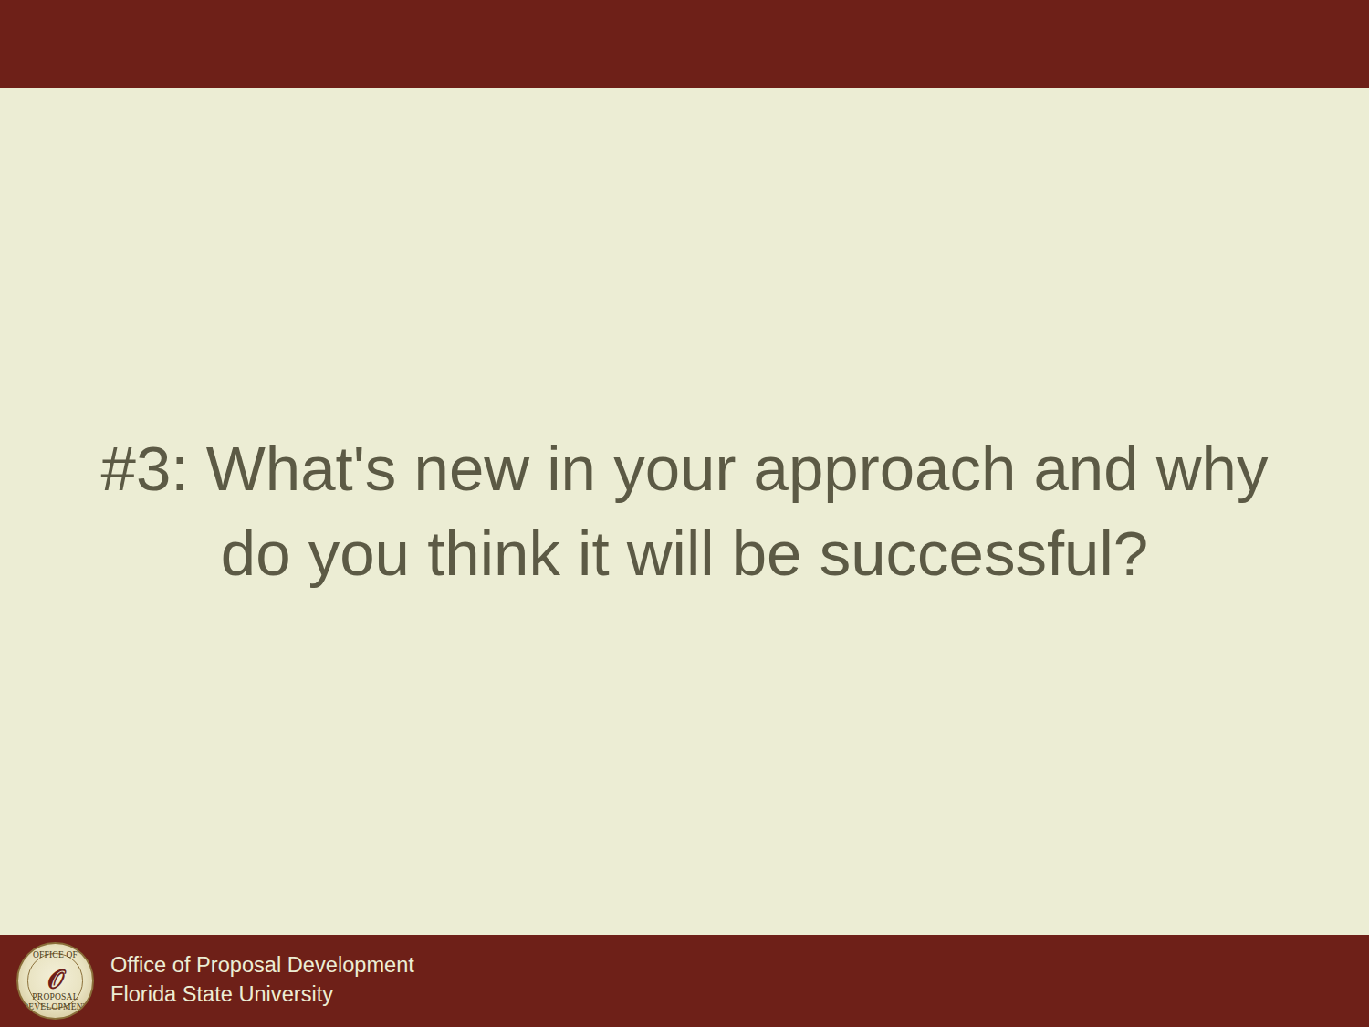#3: What's new in your approach and why do you think it will be successful?
Office of
𝒪
Proposal Development
Office of Proposal Development
Florida State University